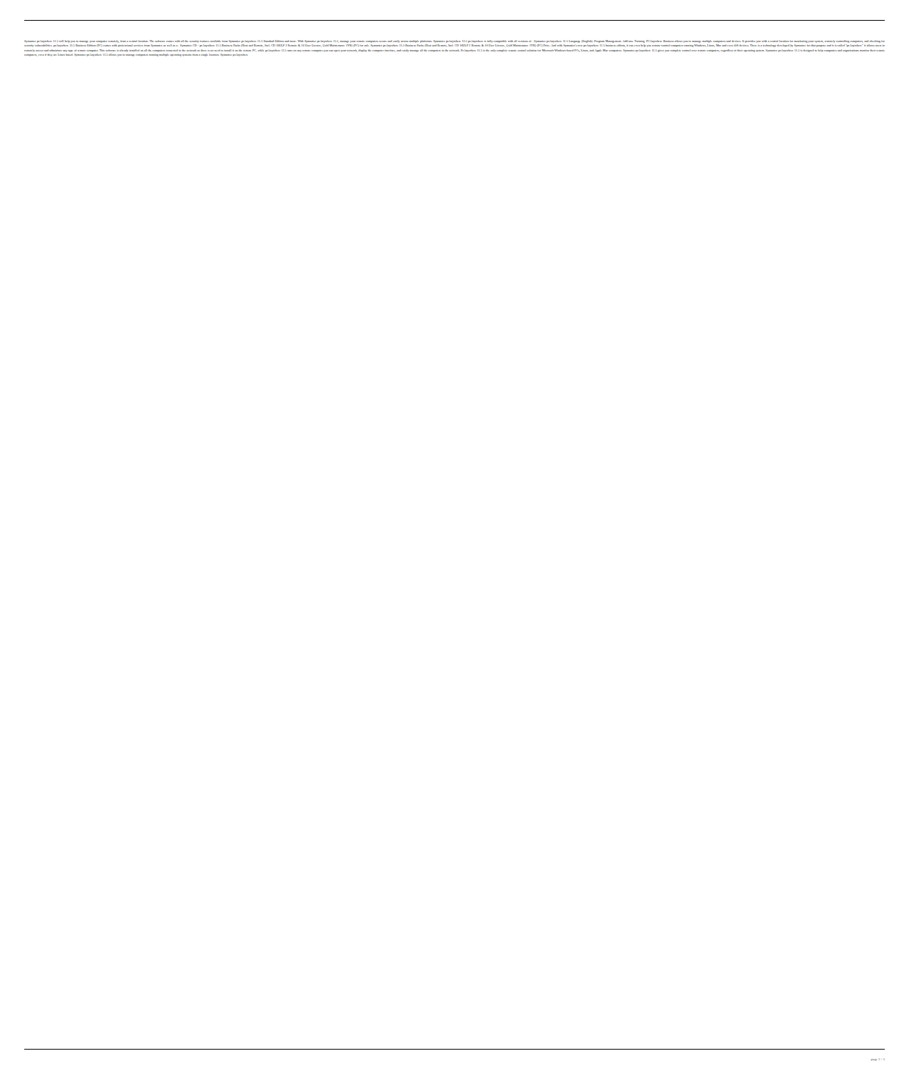Symantec pcAnywhere 11.5 will help you to manage your computer remotely, from a central location. The software comes with all the security features available from Symantec pcAnywhere 11.5 Standard Edition and more. With Symantec pcAnywhere 11.5, manage your remote computers secure and easily across multiple platforms. Symantec pcAnywhere 11.5 pcAnywhere is fully compatible with all versions of . Symantec pcAnywhere 11.5 Language (English). Program Management. Add-ons. Training. PCAnywhere Business allows you to manage multiple computers and devices. It provides you with a central location for monitoring your system, remotely controlling computers, and checking for security vulnerabilities. pcAnywhere 11.5 Business Edition (PC) comes with professional services from Symantec as well as a . Symantec CD - pcAnywhere 11.5 Business Packs (Host and Remote, Incl. CD 10ULP 2 Remote & 10 User Licence, Gold Maintenance 1YR) (PC) for sale. Symantec pcAnywhere 11.5 Business Packs (Host and Remote, Incl. CD 10ULP 2 Remote & 10 User Licence, Gold Maintenance 1YR) (PC) Price. And with Symantec's new pcAnywhere 11.5 business edition, it can even help you remote-control computers running Windows, Linux, Mac and even iOS devices. There is a technology developed by Symantec for that purpose and it is called "pcAnywhere" it allows users to remotely access and administer any type of remote computer. This software is already installed on all the computers connected to the network so there is no need to install it on the remote PC, while pcAnywhere 11.5 runs on any remote computer you can open your network, display the computer interface, and easily manage all the computers in the network. PcAnywhere 11.5 is the only complete remote control solution for Microsoft Windows-based PCs, Linux, and Apple Mac computers. Symantec pcAnywhere 11.5 gives you complete control over remote computers, regardless of their operating system. Symantec pcAnywhere 11.5 is designed to help companies and organizations monitor their remote computers, even if they are Linux based. Symantec pcAnywhere 11.5 allows you to manage computers running multiple operating systems from a single location. Symantec pcAnywhere
page 2 / 3